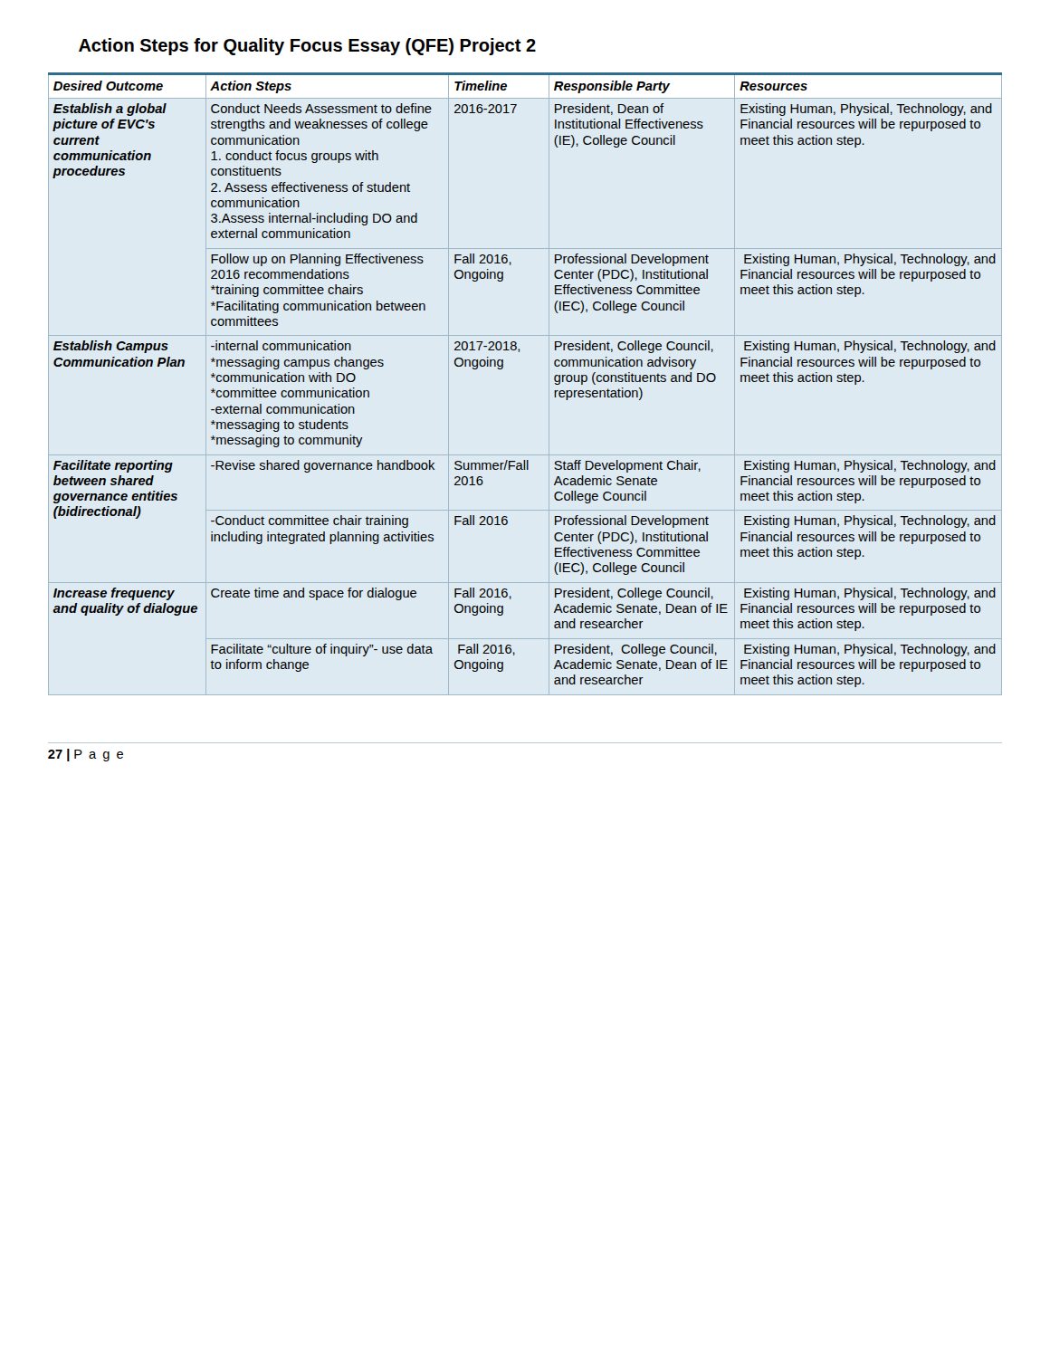Action Steps for Quality Focus Essay (QFE) Project 2
Action Steps for Quality Focus Essay (QFE) Project 2
| Desired Outcome | Action Steps | Timeline | Responsible Party | Resources |
| --- | --- | --- | --- | --- |
| Establish a global picture of EVC's current communication procedures | Conduct Needs Assessment to define strengths and weaknesses of college communication 1. conduct focus groups with constituents 2. Assess effectiveness of student communication 3.Assess internal-including DO and external communication | 2016-2017 | President, Dean of Institutional Effectiveness (IE), College Council | Existing Human, Physical, Technology, and Financial resources will be repurposed to meet this action step. |
| Follow up on Planning Effectiveness 2016 recommendations *training committee chairs *Facilitating communication between committees | Fall 2016, Ongoing | Professional Development Center (PDC), Institutional Effectiveness Committee (IEC), College Council | Existing Human, Physical, Technology, and Financial resources will be repurposed to meet this action step. |
| Establish Campus Communication Plan | -internal communication *messaging campus changes *communication with DO *committee communication -external communication *messaging to students *messaging to community | 2017-2018, Ongoing | President, College Council, communication advisory group (constituents and DO representation) | Existing Human, Physical, Technology, and Financial resources will be repurposed to meet this action step. |
| Facilitate reporting between shared governance entities (bidirectional) | -Revise shared governance handbook | Summer/Fall 2016 | Staff Development Chair, Academic Senate College Council | Existing Human, Physical, Technology, and Financial resources will be repurposed to meet this action step. |
| -Conduct committee chair training including integrated planning activities | Fall 2016 | Professional Development Center (PDC), Institutional Effectiveness Committee (IEC), College Council | Existing Human, Physical, Technology, and Financial resources will be repurposed to meet this action step. |
| Increase frequency and quality of dialogue | Create time and space for dialogue | Fall 2016, Ongoing | President, College Council, Academic Senate, Dean of IE and researcher | Existing Human, Physical, Technology, and Financial resources will be repurposed to meet this action step. |
| Facilitate “culture of inquiry”- use data to inform change | Fall 2016, Ongoing | President, College Council, Academic Senate, Dean of IE and researcher | Existing Human, Physical, Technology, and Financial resources will be repurposed to meet this action step. |
27 | P a g e